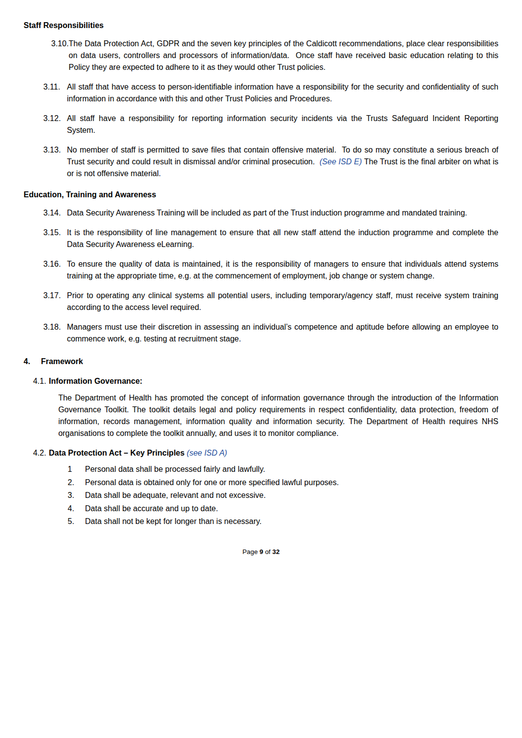Staff Responsibilities
3.10.
The Data Protection Act, GDPR and the seven key principles of the Caldicott recommendations, place clear responsibilities on data users, controllers and processors of information/data. Once staff have received basic education relating to this Policy they are expected to adhere to it as they would other Trust policies.
3.11.
All staff that have access to person-identifiable information have a responsibility for the security and confidentiality of such information in accordance with this and other Trust Policies and Procedures.
3.12.
All staff have a responsibility for reporting information security incidents via the Trusts Safeguard Incident Reporting System.
3.13.
No member of staff is permitted to save files that contain offensive material. To do so may constitute a serious breach of Trust security and could result in dismissal and/or criminal prosecution. (See ISD E) The Trust is the final arbiter on what is or is not offensive material.
Education, Training and Awareness
3.14.
Data Security Awareness Training will be included as part of the Trust induction programme and mandated training.
3.15.
It is the responsibility of line management to ensure that all new staff attend the induction programme and complete the Data Security Awareness eLearning.
3.16.
To ensure the quality of data is maintained, it is the responsibility of managers to ensure that individuals attend systems training at the appropriate time, e.g. at the commencement of employment, job change or system change.
3.17.
Prior to operating any clinical systems all potential users, including temporary/agency staff, must receive system training according to the access level required.
3.18.
Managers must use their discretion in assessing an individual’s competence and aptitude before allowing an employee to commence work, e.g. testing at recruitment stage.
4.
Framework
4.1.
Information Governance:
The Department of Health has promoted the concept of information governance through the introduction of the Information Governance Toolkit. The toolkit details legal and policy requirements in respect confidentiality, data protection, freedom of information, records management, information quality and information security. The Department of Health requires NHS organisations to complete the toolkit annually, and uses it to monitor compliance.
4.2.
Data Protection Act – Key Principles (see ISD A)
1 Personal data shall be processed fairly and lawfully.
2. Personal data is obtained only for one or more specified lawful purposes.
3. Data shall be adequate, relevant and not excessive.
4. Data shall be accurate and up to date.
5. Data shall not be kept for longer than is necessary.
Page 9 of 32